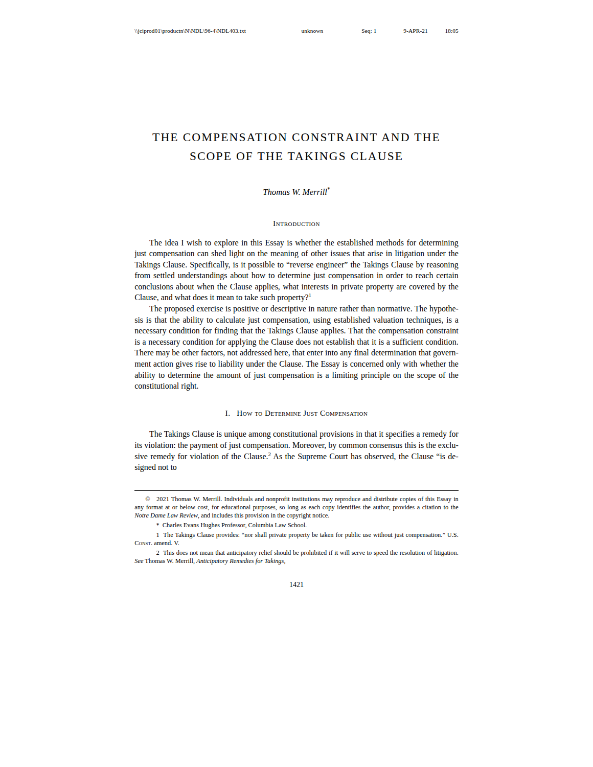\\jciprod01\productn\N\NDL\96-4\NDL403.txt unknown Seq: 1 9-APR-21 18:05
The Compensation Constraint and the
Scope of the Takings Clause
Thomas W. Merrill*
Introduction
The idea I wish to explore in this Essay is whether the established methods for determining just compensation can shed light on the meaning of other issues that arise in litigation under the Takings Clause. Specifically, is it possible to “reverse engineer” the Takings Clause by reasoning from settled understandings about how to determine just compensation in order to reach certain conclusions about when the Clause applies, what interests in private property are covered by the Clause, and what does it mean to take such property?1
The proposed exercise is positive or descriptive in nature rather than normative. The hypothesis is that the ability to calculate just compensation, using established valuation techniques, is a necessary condition for finding that the Takings Clause applies. That the compensation constraint is a necessary condition for applying the Clause does not establish that it is a sufficient condition. There may be other factors, not addressed here, that enter into any final determination that government action gives rise to liability under the Clause. The Essay is concerned only with whether the ability to determine the amount of just compensation is a limiting principle on the scope of the constitutional right.
I. How to Determine Just Compensation
The Takings Clause is unique among constitutional provisions in that it specifies a remedy for its violation: the payment of just compensation. Moreover, by common consensus this is the exclusive remedy for violation of the Clause.2 As the Supreme Court has observed, the Clause “is designed not to
© 2021 Thomas W. Merrill. Individuals and nonprofit institutions may reproduce and distribute copies of this Essay in any format at or below cost, for educational purposes, so long as each copy identifies the author, provides a citation to the Notre Dame Law Review, and includes this provision in the copyright notice.
* Charles Evans Hughes Professor, Columbia Law School.
1 The Takings Clause provides: “nor shall private property be taken for public use without just compensation.” U.S. Const. amend. V.
2 This does not mean that anticipatory relief should be prohibited if it will serve to speed the resolution of litigation. See Thomas W. Merrill, Anticipatory Remedies for Takings,
1421